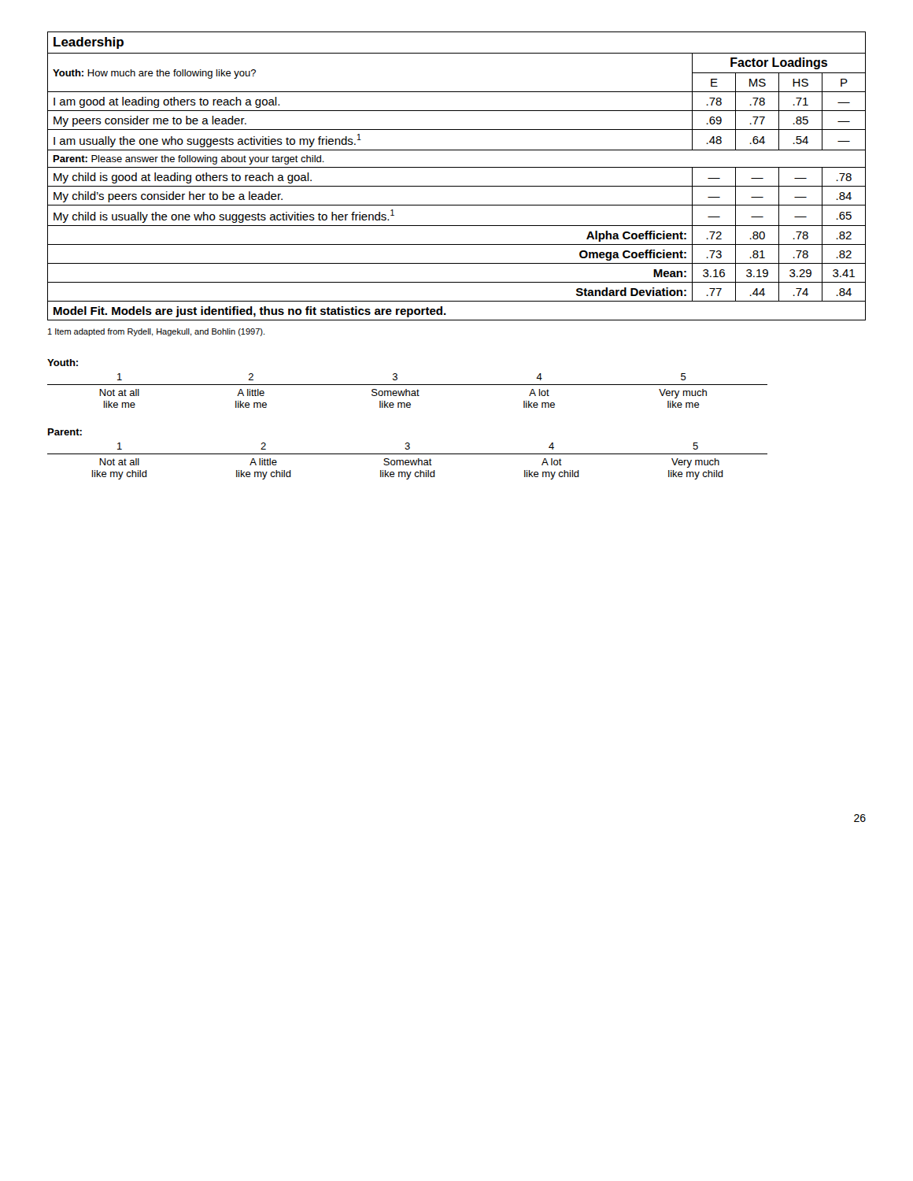| Leadership |
| Youth: How much are the following like you? | Factor Loadings |
| E | MS | HS | P |
| I am good at leading others to reach a goal. | .78 | .78 | .71 | — |
| My peers consider me to be a leader. | .69 | .77 | .85 | — |
| I am usually the one who suggests activities to my friends. 1 | .48 | .64 | .54 | — |
| Parent: Please answer the following about your target child. |
| My child is good at leading others to reach a goal. | — | — | — | .78 |
| My child’s peers consider her to be a leader. | — | — | — | .84 |
| My child is usually the one who suggests activities to her friends. 1 | — | — | — | .65 |
| Alpha Coefficient: | .72 | .80 | .78 | .82 |
| Omega Coefficient: | .73 | .81 | .78 | .82 |
| Mean: | 3.16 | 3.19 | 3.29 | 3.41 |
| Standard Deviation: | .77 | .44 | .74 | .84 |
| Model Fit. Models are just identified, thus no fit statistics are reported. |
1 Item adapted from Rydell, Hagekull, and Bohlin (1997).
Youth:
| 1 | 2 | 3 | 4 | 5 |
| Not at all like me | A little like me | Somewhat like me | A lot like me | Very much like me |
Parent:
| 1 | 2 | 3 | 4 | 5 |
| Not at all like my child | A little like my child | Somewhat like my child | A lot like my child | Very much like my child |
26